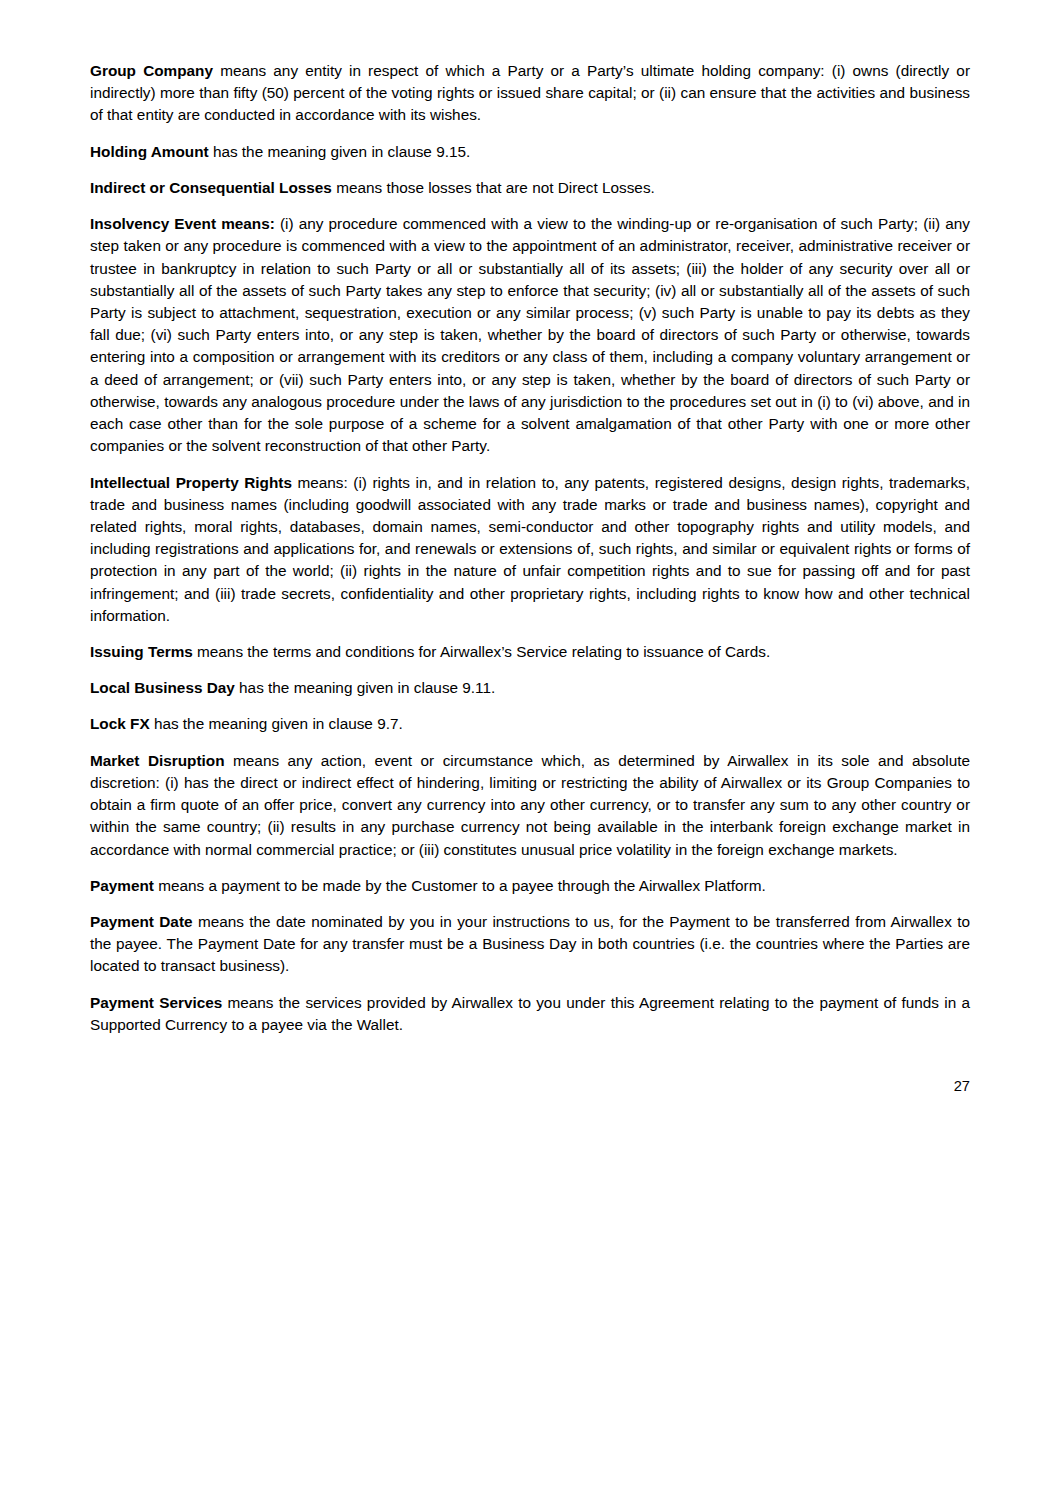Group Company means any entity in respect of which a Party or a Party’s ultimate holding company: (i) owns (directly or indirectly) more than fifty (50) percent of the voting rights or issued share capital; or (ii) can ensure that the activities and business of that entity are conducted in accordance with its wishes.
Holding Amount has the meaning given in clause 9.15.
Indirect or Consequential Losses means those losses that are not Direct Losses.
Insolvency Event means: (i) any procedure commenced with a view to the winding-up or re-organisation of such Party; (ii) any step taken or any procedure is commenced with a view to the appointment of an administrator, receiver, administrative receiver or trustee in bankruptcy in relation to such Party or all or substantially all of its assets; (iii) the holder of any security over all or substantially all of the assets of such Party takes any step to enforce that security; (iv) all or substantially all of the assets of such Party is subject to attachment, sequestration, execution or any similar process; (v) such Party is unable to pay its debts as they fall due; (vi) such Party enters into, or any step is taken, whether by the board of directors of such Party or otherwise, towards entering into a composition or arrangement with its creditors or any class of them, including a company voluntary arrangement or a deed of arrangement; or (vii) such Party enters into, or any step is taken, whether by the board of directors of such Party or otherwise, towards any analogous procedure under the laws of any jurisdiction to the procedures set out in (i) to (vi) above, and in each case other than for the sole purpose of a scheme for a solvent amalgamation of that other Party with one or more other companies or the solvent reconstruction of that other Party.
Intellectual Property Rights means: (i) rights in, and in relation to, any patents, registered designs, design rights, trademarks, trade and business names (including goodwill associated with any trade marks or trade and business names), copyright and related rights, moral rights, databases, domain names, semi-conductor and other topography rights and utility models, and including registrations and applications for, and renewals or extensions of, such rights, and similar or equivalent rights or forms of protection in any part of the world; (ii) rights in the nature of unfair competition rights and to sue for passing off and for past infringement; and (iii) trade secrets, confidentiality and other proprietary rights, including rights to know how and other technical information.
Issuing Terms means the terms and conditions for Airwallex’s Service relating to issuance of Cards.
Local Business Day has the meaning given in clause 9.11.
Lock FX has the meaning given in clause 9.7.
Market Disruption means any action, event or circumstance which, as determined by Airwallex in its sole and absolute discretion: (i) has the direct or indirect effect of hindering, limiting or restricting the ability of Airwallex or its Group Companies to obtain a firm quote of an offer price, convert any currency into any other currency, or to transfer any sum to any other country or within the same country; (ii) results in any purchase currency not being available in the interbank foreign exchange market in accordance with normal commercial practice; or (iii) constitutes unusual price volatility in the foreign exchange markets.
Payment means a payment to be made by the Customer to a payee through the Airwallex Platform.
Payment Date means the date nominated by you in your instructions to us, for the Payment to be transferred from Airwallex to the payee. The Payment Date for any transfer must be a Business Day in both countries (i.e. the countries where the Parties are located to transact business).
Payment Services means the services provided by Airwallex to you under this Agreement relating to the payment of funds in a Supported Currency to a payee via the Wallet.
27